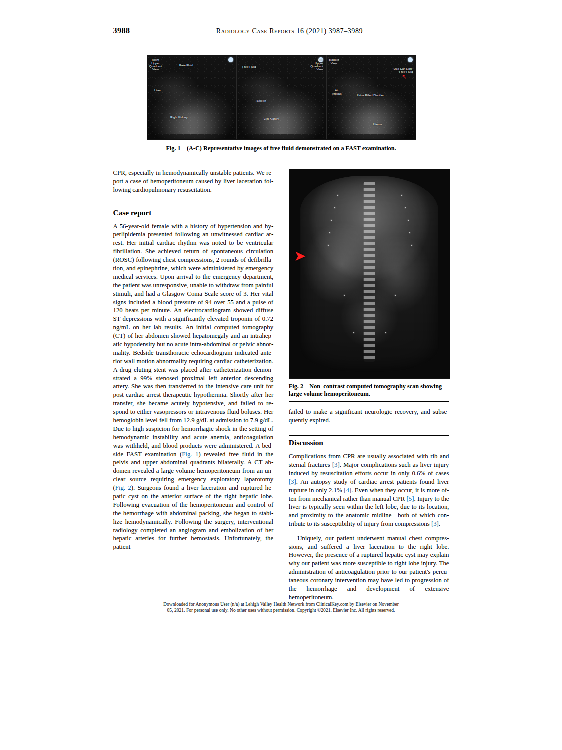3988 Radiology Case Reports 16 (2021) 3987–3989
Right Upper Quadrant View
Free Fluid
Liver
Right Kidney
Free Fluid
Left Upper Quadrant View
Spleen
Left Kidney
Bladder View
"Dog Ear Sign" Free Fluid
↖
Air Artifact
Urine Filled Bladder
Uterus
Fig. 1 – (A-C) Representative images of free fluid demonstrated on a FAST examination.
CPR, especially in hemodynamically unstable patients. We report a case of hemoperitoneum caused by liver laceration following cardiopulmonary resuscitation.
Case report
A 56-year-old female with a history of hypertension and hyperlipidemia presented following an unwitnessed cardiac arrest. Her initial cardiac rhythm was noted to be ventricular fibrillation. She achieved return of spontaneous circulation (ROSC) following chest compressions, 2 rounds of defibrillation, and epinephrine, which were administered by emergency medical services. Upon arrival to the emergency department, the patient was unresponsive, unable to withdraw from painful stimuli, and had a Glasgow Coma Scale score of 3. Her vital signs included a blood pressure of 94 over 55 and a pulse of 120 beats per minute. An electrocardiogram showed diffuse ST depressions with a significantly elevated troponin of 0.72 ng/mL on her lab results. An initial computed tomography (CT) of her abdomen showed hepatomegaly and an intrahepatic hypodensity but no acute intra-abdominal or pelvic abnormality. Bedside transthoracic echocardiogram indicated anterior wall motion abnormality requiring cardiac catheterization. A drug eluting stent was placed after catheterization demonstrated a 99% stenosed proximal left anterior descending artery. She was then transferred to the intensive care unit for post-cardiac arrest therapeutic hypothermia. Shortly after her transfer, she became acutely hypotensive, and failed to respond to either vasopressors or intravenous fluid boluses. Her hemoglobin level fell from 12.9 g/dL at admission to 7.9 g/dL. Due to high suspicion for hemorrhagic shock in the setting of hemodynamic instability and acute anemia, anticoagulation was withheld, and blood products were administered. A bedside FAST examination (Fig. 1) revealed free fluid in the pelvis and upper abdominal quadrants bilaterally. A CT abdomen revealed a large volume hemoperitoneum from an unclear source requiring emergency exploratory laparotomy (Fig. 2). Surgeons found a liver laceration and ruptured hepatic cyst on the anterior surface of the right hepatic lobe. Following evacuation of the hemoperitoneum and control of the hemorrhage with abdominal packing, she began to stabilize hemodynamically. Following the surgery, interventional radiology completed an angiogram and embolization of her hepatic arteries for further hemostasis. Unfortunately, the patient
➤
Fig. 2 – Non–contrast computed tomography scan showing large volume hemoperitoneum.
failed to make a significant neurologic recovery, and subsequently expired.
Discussion
Complications from CPR are usually associated with rib and sternal fractures [3]. Major complications such as liver injury induced by resuscitation efforts occur in only 0.6% of cases [3]. An autopsy study of cardiac arrest patients found liver rupture in only 2.1% [4]. Even when they occur, it is more often from mechanical rather than manual CPR [5]. Injury to the liver is typically seen within the left lobe, due to its location, and proximity to the anatomic midline—both of which contribute to its susceptibility of injury from compressions [3].
Uniquely, our patient underwent manual chest compressions, and suffered a liver laceration to the right lobe. However, the presence of a ruptured hepatic cyst may explain why our patient was more susceptible to right lobe injury. The administration of anticoagulation prior to our patient's percutaneous coronary intervention may have led to progression of the hemorrhage and development of extensive hemoperitoneum.
Downloaded for Anonymous User (n/a) at Lehigh Valley Health Network from ClinicalKey.com by Elsevier on November
05, 2021. For personal use only. No other uses without permission. Copyright ©2021. Elsevier Inc. All rights reserved.